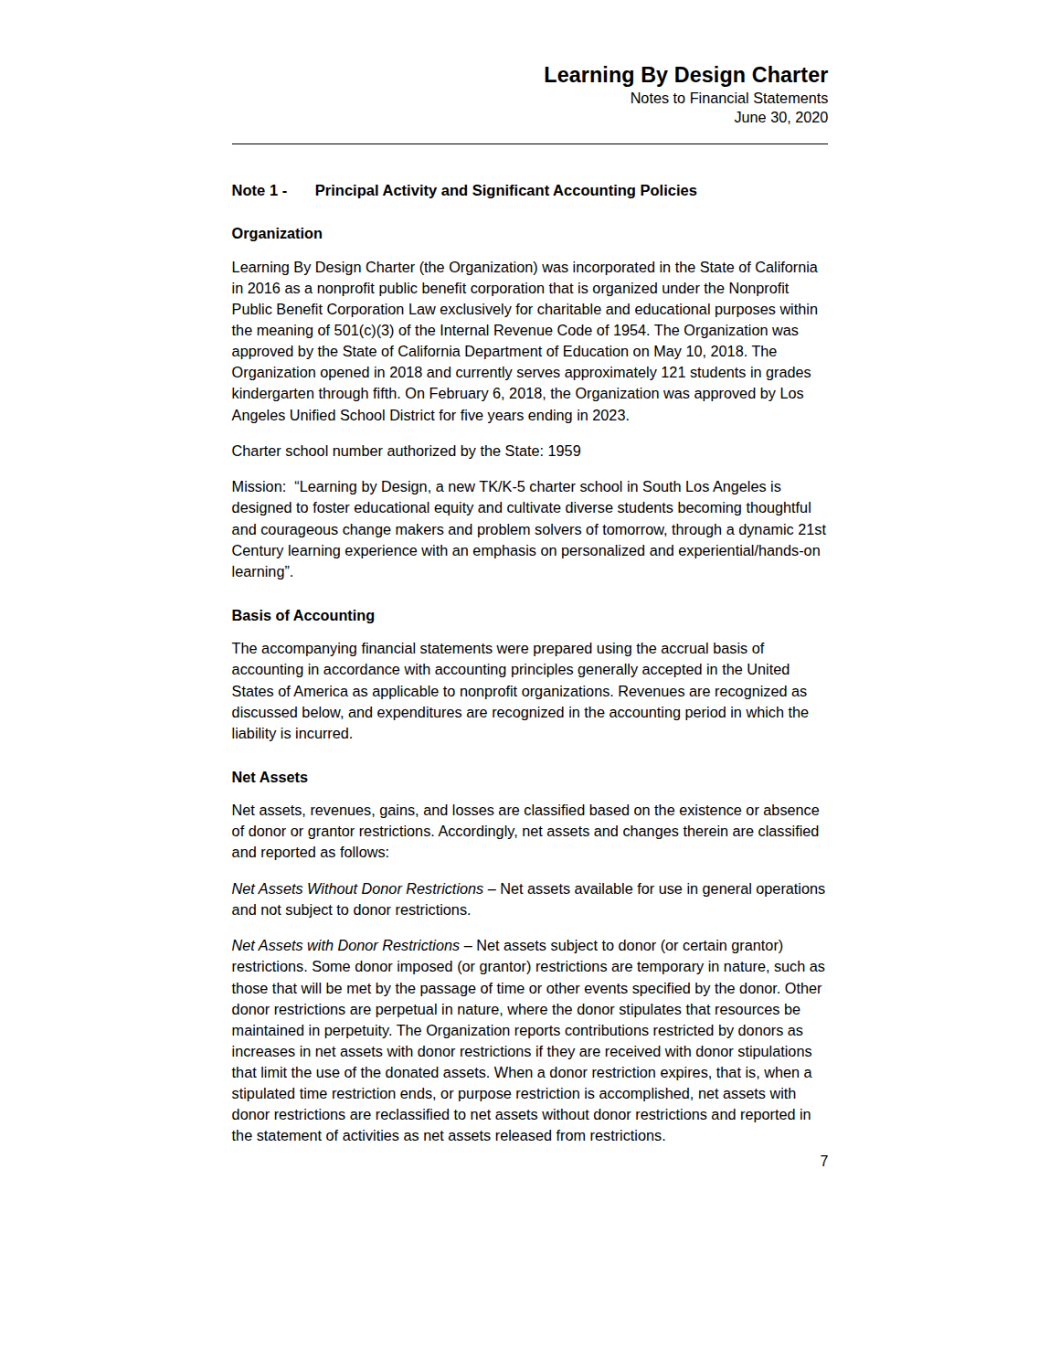Learning By Design Charter
Notes to Financial Statements
June 30, 2020
Note 1 -Principal Activity and Significant Accounting Policies
Organization
Learning By Design Charter (the Organization) was incorporated in the State of California in 2016 as a nonprofit public benefit corporation that is organized under the Nonprofit Public Benefit Corporation Law exclusively for charitable and educational purposes within the meaning of 501(c)(3) of the Internal Revenue Code of 1954. The Organization was approved by the State of California Department of Education on May 10, 2018. The Organization opened in 2018 and currently serves approximately 121 students in grades kindergarten through fifth. On February 6, 2018, the Organization was approved by Los Angeles Unified School District for five years ending in 2023.
Charter school number authorized by the State: 1959
Mission: “Learning by Design, a new TK/K-5 charter school in South Los Angeles is designed to foster educational equity and cultivate diverse students becoming thoughtful and courageous change makers and problem solvers of tomorrow, through a dynamic 21st Century learning experience with an emphasis on personalized and experiential/hands-on learning”.
Basis of Accounting
The accompanying financial statements were prepared using the accrual basis of accounting in accordance with accounting principles generally accepted in the United States of America as applicable to nonprofit organizations. Revenues are recognized as discussed below, and expenditures are recognized in the accounting period in which the liability is incurred.
Net Assets
Net assets, revenues, gains, and losses are classified based on the existence or absence of donor or grantor restrictions. Accordingly, net assets and changes therein are classified and reported as follows:
Net Assets Without Donor Restrictions – Net assets available for use in general operations and not subject to donor restrictions.
Net Assets with Donor Restrictions – Net assets subject to donor (or certain grantor) restrictions. Some donor imposed (or grantor) restrictions are temporary in nature, such as those that will be met by the passage of time or other events specified by the donor. Other donor restrictions are perpetual in nature, where the donor stipulates that resources be maintained in perpetuity. The Organization reports contributions restricted by donors as increases in net assets with donor restrictions if they are received with donor stipulations that limit the use of the donated assets. When a donor restriction expires, that is, when a stipulated time restriction ends, or purpose restriction is accomplished, net assets with donor restrictions are reclassified to net assets without donor restrictions and reported in the statement of activities as net assets released from restrictions.
7